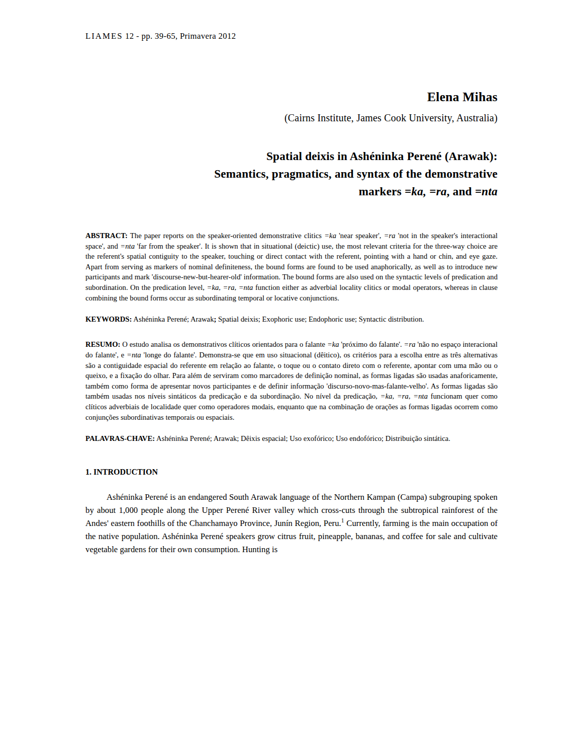LIAMES 12 - pp. 39-65, Primavera 2012
Elena Mihas
(Cairns Institute, James Cook University, Australia)
Spatial deixis in Ashéninka Perené (Arawak):
Semantics, pragmatics, and syntax of the demonstrative
markers =ka, =ra, and =nta
ABSTRACT: The paper reports on the speaker-oriented demonstrative clitics =ka 'near speaker', =ra 'not in the speaker's interactional space', and =nta 'far from the speaker'. It is shown that in situational (deictic) use, the most relevant criteria for the three-way choice are the referent's spatial contiguity to the speaker, touching or direct contact with the referent, pointing with a hand or chin, and eye gaze. Apart from serving as markers of nominal definiteness, the bound forms are found to be used anaphorically, as well as to introduce new participants and mark 'discourse-new-but-hearer-old' information. The bound forms are also used on the syntactic levels of predication and subordination. On the predication level, =ka, =ra, =nta function either as adverbial locality clitics or modal operators, whereas in clause combining the bound forms occur as subordinating temporal or locative conjunctions.
KEYWORDS: Ashéninka Perené; Arawak; Spatial deixis; Exophoric use; Endophoric use; Syntactic distribution.
RESUMO: O estudo analisa os demonstrativos clíticos orientados para o falante =ka 'próximo do falante'. =ra 'não no espaço interacional do falante', e =nta 'longe do falante'. Demonstra-se que em uso situacional (dêitico), os critérios para a escolha entre as três alternativas são a contiguidade espacial do referente em relação ao falante, o toque ou o contato direto com o referente, apontar com uma mão ou o queixo, e a fixação do olhar. Para além de serviram como marcadores de definição nominal, as formas ligadas são usadas anaforicamente, também como forma de apresentar novos participantes e de definir informação 'discurso-novo-mas-falante-velho'. As formas ligadas são também usadas nos níveis sintáticos da predicação e da subordinação. No nível da predicação, =ka, =ra, =nta funcionam quer como clíticos adverbiais de localidade quer como operadores modais, enquanto que na combinação de orações as formas ligadas ocorrem como conjunções subordinativas temporais ou espaciais.
PALAVRAS-CHAVE: Ashéninka Perené; Arawak; Dêixis espacial; Uso exofórico; Uso endofórico; Distribuição sintática.
1. INTRODUCTION
Ashéninka Perené is an endangered South Arawak language of the Northern Kampan (Campa) subgrouping spoken by about 1,000 people along the Upper Perené River valley which cross-cuts through the subtropical rainforest of the Andes' eastern foothills of the Chanchamayo Province, Junín Region, Peru.1 Currently, farming is the main occupation of the native population. Ashéninka Perené speakers grow citrus fruit, pineapple, bananas, and coffee for sale and cultivate vegetable gardens for their own consumption. Hunting is